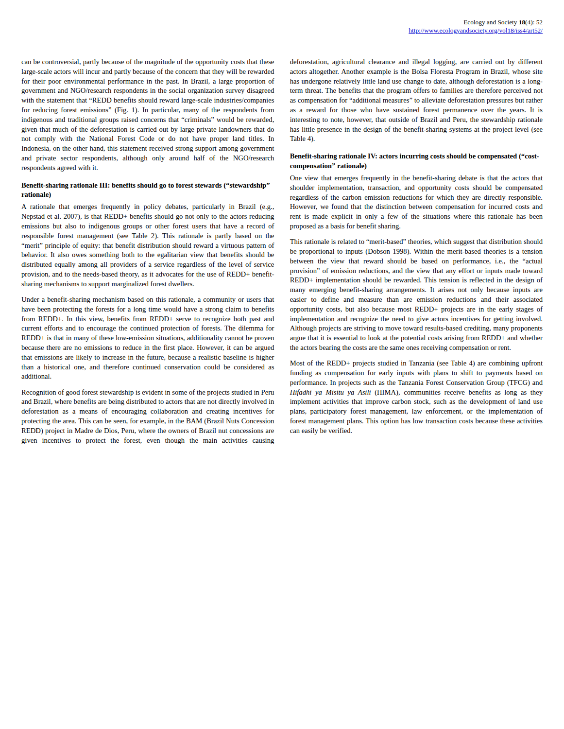Ecology and Society 18(4): 52
http://www.ecologyandsociety.org/vol18/iss4/art52/
can be controversial, partly because of the magnitude of the opportunity costs that these large-scale actors will incur and partly because of the concern that they will be rewarded for their poor environmental performance in the past. In Brazil, a large proportion of government and NGO/research respondents in the social organization survey disagreed with the statement that “REDD benefits should reward large-scale industries/companies for reducing forest emissions” (Fig. 1). In particular, many of the respondents from indigenous and traditional groups raised concerns that “criminals” would be rewarded, given that much of the deforestation is carried out by large private landowners that do not comply with the National Forest Code or do not have proper land titles. In Indonesia, on the other hand, this statement received strong support among government and private sector respondents, although only around half of the NGO/research respondents agreed with it.
Benefit-sharing rationale III: benefits should go to forest stewards (“stewardship” rationale)
A rationale that emerges frequently in policy debates, particularly in Brazil (e.g., Nepstad et al. 2007), is that REDD+ benefits should go not only to the actors reducing emissions but also to indigenous groups or other forest users that have a record of responsible forest management (see Table 2). This rationale is partly based on the “merit” principle of equity: that benefit distribution should reward a virtuous pattern of behavior. It also owes something both to the egalitarian view that benefits should be distributed equally among all providers of a service regardless of the level of service provision, and to the needs-based theory, as it advocates for the use of REDD+ benefit-sharing mechanisms to support marginalized forest dwellers.
Under a benefit-sharing mechanism based on this rationale, a community or users that have been protecting the forests for a long time would have a strong claim to benefits from REDD+. In this view, benefits from REDD+ serve to recognize both past and current efforts and to encourage the continued protection of forests. The dilemma for REDD+ is that in many of these low-emission situations, additionality cannot be proven because there are no emissions to reduce in the first place. However, it can be argued that emissions are likely to increase in the future, because a realistic baseline is higher than a historical one, and therefore continued conservation could be considered as additional.
Recognition of good forest stewardship is evident in some of the projects studied in Peru and Brazil, where benefits are being distributed to actors that are not directly involved in deforestation as a means of encouraging collaboration and creating incentives for protecting the area. This can be seen, for example, in the BAM (Brazil Nuts Concession REDD) project in Madre de Dios, Peru, where the owners of Brazil nut concessions are given incentives to protect the forest, even though the main activities causing deforestation, agricultural clearance and illegal logging, are carried out by different actors altogether. Another example is the Bolsa Floresta Program in Brazil, whose site has undergone relatively little land use change to date, although deforestation is a long-term threat. The benefits that the program offers to families are therefore perceived not as compensation for “additional measures” to alleviate deforestation pressures but rather as a reward for those who have sustained forest permanence over the years. It is interesting to note, however, that outside of Brazil and Peru, the stewardship rationale has little presence in the design of the benefit-sharing systems at the project level (see Table 4).
Benefit-sharing rationale IV: actors incurring costs should be compensated (“cost-compensation” rationale)
One view that emerges frequently in the benefit-sharing debate is that the actors that shoulder implementation, transaction, and opportunity costs should be compensated regardless of the carbon emission reductions for which they are directly responsible. However, we found that the distinction between compensation for incurred costs and rent is made explicit in only a few of the situations where this rationale has been proposed as a basis for benefit sharing.
This rationale is related to “merit-based” theories, which suggest that distribution should be proportional to inputs (Dobson 1998). Within the merit-based theories is a tension between the view that reward should be based on performance, i.e., the “actual provision” of emission reductions, and the view that any effort or inputs made toward REDD+ implementation should be rewarded. This tension is reflected in the design of many emerging benefit-sharing arrangements. It arises not only because inputs are easier to define and measure than are emission reductions and their associated opportunity costs, but also because most REDD+ projects are in the early stages of implementation and recognize the need to give actors incentives for getting involved. Although projects are striving to move toward results-based crediting, many proponents argue that it is essential to look at the potential costs arising from REDD+ and whether the actors bearing the costs are the same ones receiving compensation or rent.
Most of the REDD+ projects studied in Tanzania (see Table 4) are combining upfront funding as compensation for early inputs with plans to shift to payments based on performance. In projects such as the Tanzania Forest Conservation Group (TFCG) and Hifadhi ya Misitu ya Asili (HIMA), communities receive benefits as long as they implement activities that improve carbon stock, such as the development of land use plans, participatory forest management, law enforcement, or the implementation of forest management plans. This option has low transaction costs because these activities can easily be verified.